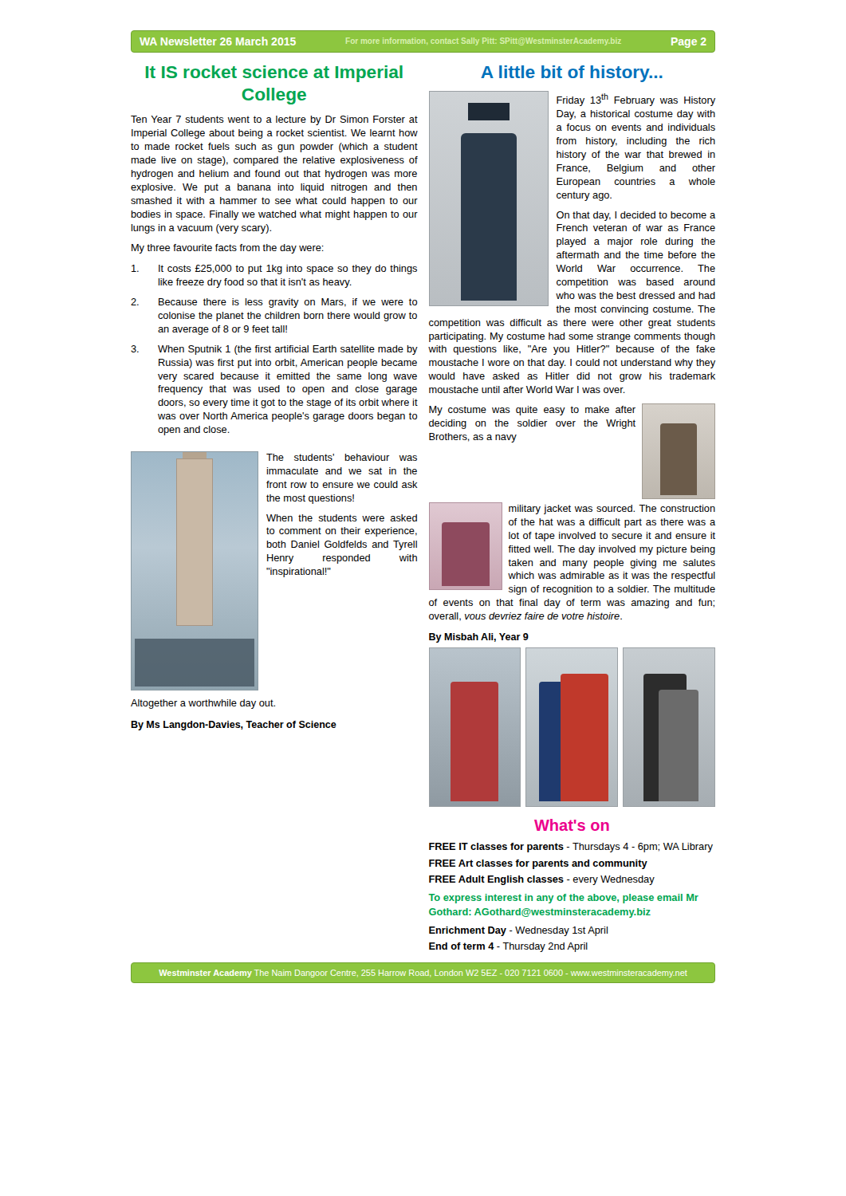WA Newsletter 26 March 2015
For more information, contact Sally Pitt: SPitt@WestminsterAcademy.biz
Page 2
It IS rocket science at Imperial College
Ten Year 7 students went to a lecture by Dr Simon Forster at Imperial College about being a rocket scientist. We learnt how to made rocket fuels such as gun powder (which a student made live on stage), compared the relative explosiveness of hydrogen and helium and found out that hydrogen was more explosive. We put a banana into liquid nitrogen and then smashed it with a hammer to see what could happen to our bodies in space. Finally we watched what might happen to our lungs in a vacuum (very scary).
My three favourite facts from the day were:
It costs £25,000 to put 1kg into space so they do things like freeze dry food so that it isn't as heavy.
Because there is less gravity on Mars, if we were to colonise the planet the children born there would grow to an average of 8 or 9 feet tall!
When Sputnik 1 (the first artificial Earth satellite made by Russia) was first put into orbit, American people became very scared because it emitted the same long wave frequency that was used to open and close garage doors, so every time it got to the stage of its orbit where it was over North America people's garage doors began to open and close.
The students' behaviour was immaculate and we sat in the front row to ensure we could ask the most questions!
When the students were asked to comment on their experience, both Daniel Goldfelds and Tyrell Henry responded with "inspirational!"
Altogether a worthwhile day out.
By Ms Langdon-Davies, Teacher of Science
A little bit of history...
Friday 13th February was History Day, a historical costume day with a focus on events and individuals from history, including the rich history of the war that brewed in France, Belgium and other European countries a whole century ago.
On that day, I decided to become a French veteran of war as France played a major role during the aftermath and the time before the World War occurrence. The competition was based around who was the best dressed and had the most convincing costume. The competition was difficult as there were other great students participating. My costume had some strange comments though with questions like, "Are you Hitler?" because of the fake moustache I wore on that day. I could not understand why they would have asked as Hitler did not grow his trademark moustache until after World War I was over.
My costume was quite easy to make after deciding on the soldier over the Wright Brothers, as a navy
military jacket was sourced. The construction of the hat was a difficult part as there was a lot of tape involved to secure it and ensure it fitted well. The day involved my picture being taken and many people giving me salutes which was admirable as it was the respectful sign of recognition to a soldier. The multitude of events on that final day of term was amazing and fun; overall, vous devriez faire de votre histoire.
By Misbah Ali, Year 9
What's on
FREE IT classes for parents - Thursdays 4 - 6pm; WA Library
FREE Art classes for parents and community
FREE Adult English classes - every Wednesday
To express interest in any of the above, please email Mr Gothard: AGothard@westminsteracademy.biz
Enrichment Day - Wednesday 1st April
End of term 4 - Thursday 2nd April
Westminster Academy The Naim Dangoor Centre, 255 Harrow Road, London W2 5EZ - 020 7121 0600 - www.westminsteracademy.net